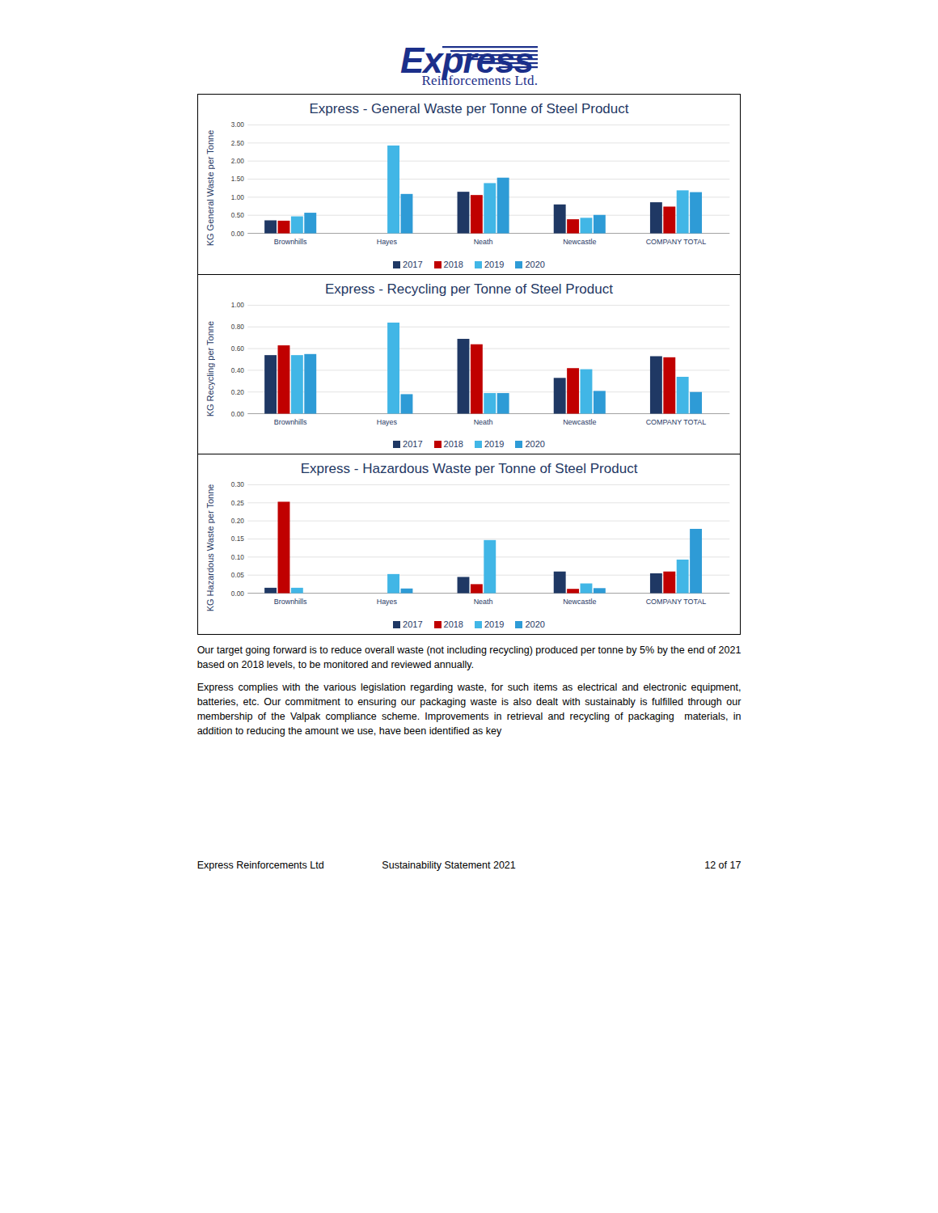Express Reinforcements Ltd.
Express - General Waste per Tonne of Steel Product
KG General Waste per Tonne
3.00 2.50 2.00 1.50 1.00 0.50 0.00 Brownhills Hayes Neath Newcastle COMPANY TOTAL
2017 2018 2019 2020
Express - Recycling per Tonne of Steel Product
KG Recycling per Tonne
1.00 0.80 0.60 0.40 0.20 0.00 Brownhills Hayes Neath Newcastle COMPANY TOTAL
2017 2018 2019 2020
Express - Hazardous Waste per Tonne of Steel Product
KG Hazardous Waste per Tonne
0.30 0.25 0.20 0.15 0.10 0.05 0.00 Brownhills Hayes Neath Newcastle COMPANY TOTAL
2017 2018 2019 2020
Our target going forward is to reduce overall waste (not including recycling) produced per tonne by 5% by the end of 2021 based on 2018 levels, to be monitored and reviewed annually.
Express complies with the various legislation regarding waste, for such items as electrical and electronic equipment, batteries, etc. Our commitment to ensuring our packaging waste is also dealt with sustainably is fulfilled through our membership of the Valpak compliance scheme. Improvements in retrieval and recycling of packaging materials, in addition to reducing the amount we use, have been identified as key
Express Reinforcements Ltd
Sustainability Statement 2021
12 of 17